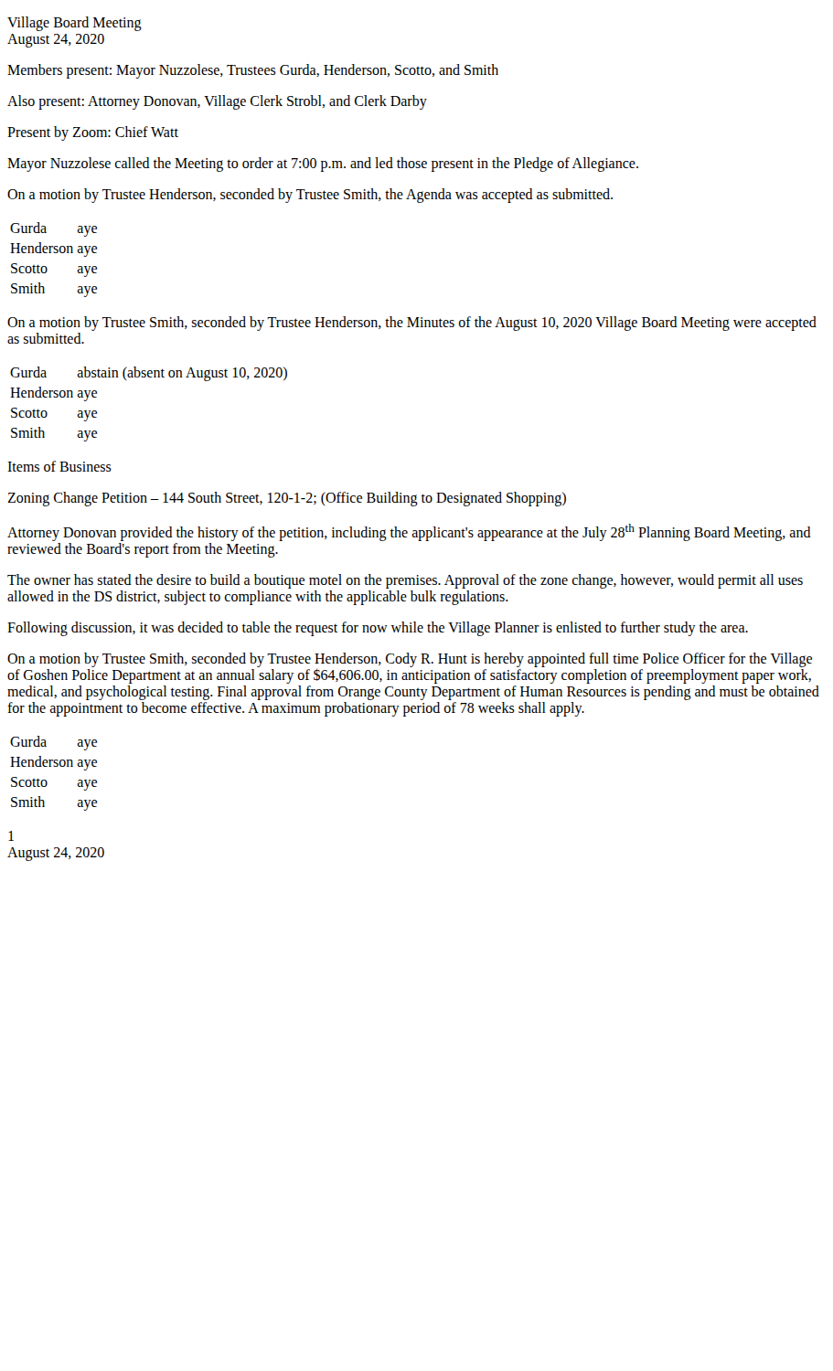Village Board Meeting
August 24, 2020
Members present: Mayor Nuzzolese, Trustees Gurda, Henderson, Scotto, and Smith
Also present: Attorney Donovan, Village Clerk Strobl, and Clerk Darby
Present by Zoom: Chief Watt
Mayor Nuzzolese called the Meeting to order at 7:00 p.m. and led those present in the Pledge of Allegiance.
On a motion by Trustee Henderson, seconded by Trustee Smith, the Agenda was accepted as submitted.
| Gurda | aye |
| Henderson | aye |
| Scotto | aye |
| Smith | aye |
On a motion by Trustee Smith, seconded by Trustee Henderson, the Minutes of the August 10, 2020 Village Board Meeting were accepted as submitted.
| Gurda | abstain (absent on August 10, 2020) |
| Henderson | aye |
| Scotto | aye |
| Smith | aye |
Items of Business
Zoning Change Petition – 144 South Street, 120-1-2; (Office Building to Designated Shopping)
Attorney Donovan provided the history of the petition, including the applicant's appearance at the July 28th Planning Board Meeting, and reviewed the Board's report from the Meeting.
The owner has stated the desire to build a boutique motel on the premises. Approval of the zone change, however, would permit all uses allowed in the DS district, subject to compliance with the applicable bulk regulations.
Following discussion, it was decided to table the request for now while the Village Planner is enlisted to further study the area.
On a motion by Trustee Smith, seconded by Trustee Henderson, Cody R. Hunt is hereby appointed full time Police Officer for the Village of Goshen Police Department at an annual salary of $64,606.00, in anticipation of satisfactory completion of preemployment paper work, medical, and psychological testing. Final approval from Orange County Department of Human Resources is pending and must be obtained for the appointment to become effective. A maximum probationary period of 78 weeks shall apply.
| Gurda | aye |
| Henderson | aye |
| Scotto | aye |
| Smith | aye |
1
August 24, 2020